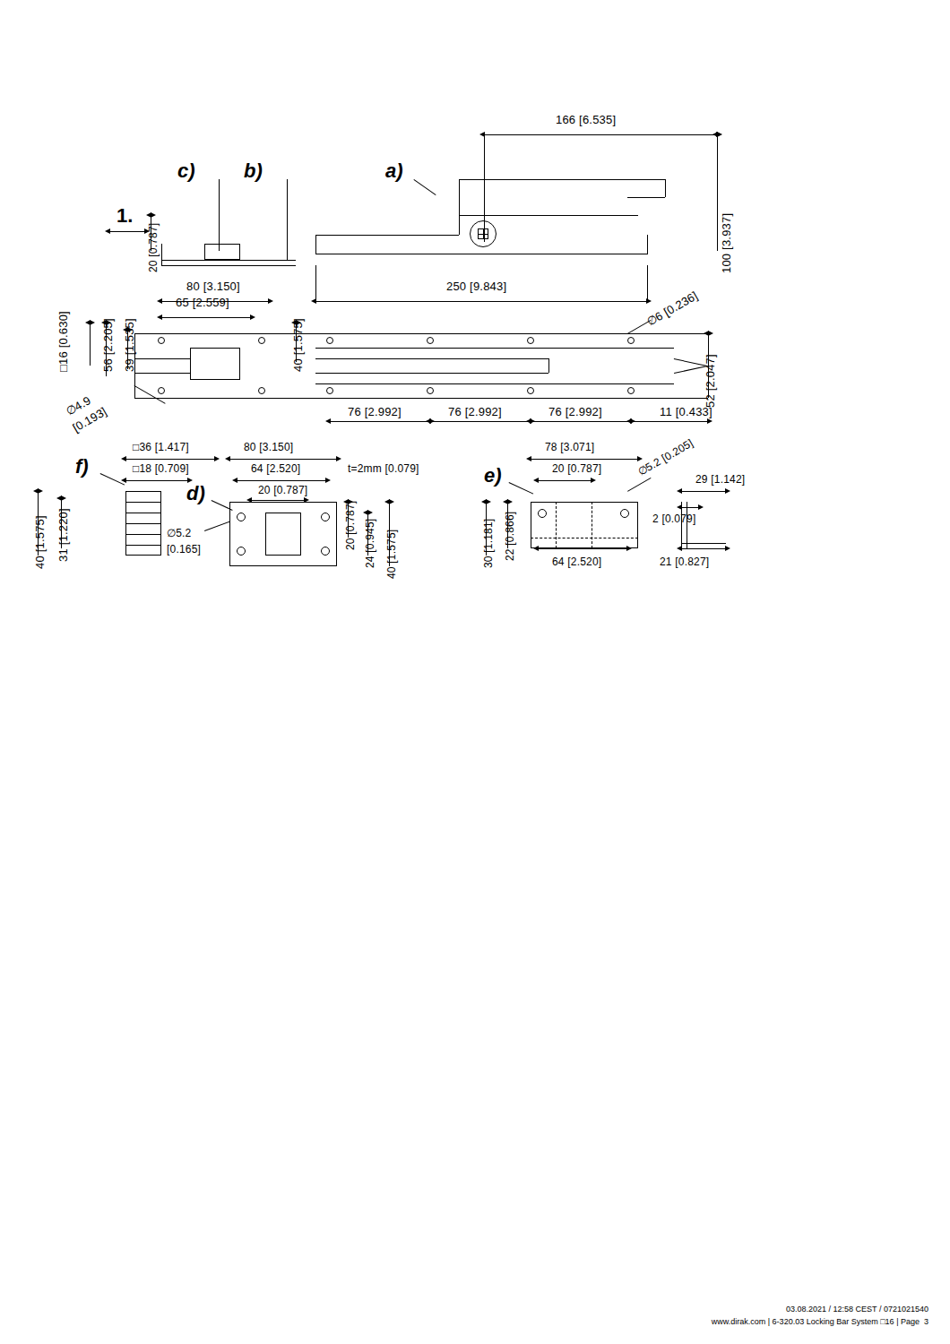============================================================ TOP VIEW (side elevation of handle + bar) ============================================================
166 [6.535]
100 [3.937]
a)
b)
c)
1.
20 [0.787]
250 [9.843]
============================================================ PLAN VIEW (bar with mounting holes) ============================================================
∅6 [0.236]
□16 [0.630]
56 [2.205]
39 [1.535]
80 [3.150]
65 [2.559]
40 [1.575]
52 [2.047]
∅4.9
[0.193]
76 [2.992]
76 [2.992]
76 [2.992]
11 [0.433]
============================================================ DETAIL f) (cylinder / bushing) ============================================================
f)
40 [1.575]
31 [1.220]
============================================================ DETAIL d) (square mounting plate) ============================================================
d)
□36 [1.417]
□18 [0.709]
80 [3.150]
64 [2.520]
20 [0.787]
t=2mm [0.079]
20 [0.787]
24 [0.945]
40 [1.575]
∅5.2
[0.165]
============================================================ DETAIL e) (striker plate + angle) ============================================================
e)
78 [3.071]
20 [0.787]
∅5.2 [0.205]
30 [1.181]
22 [0.866]
64 [2.520]
29 [1.142]
2 [0.079]
21 [0.827]
============================================================ FOOTER ============================================================
03.08.2021 / 12:58 CEST / 0721021540
www.dirak.com | 6-320.03 Locking Bar System □16 | Page 3